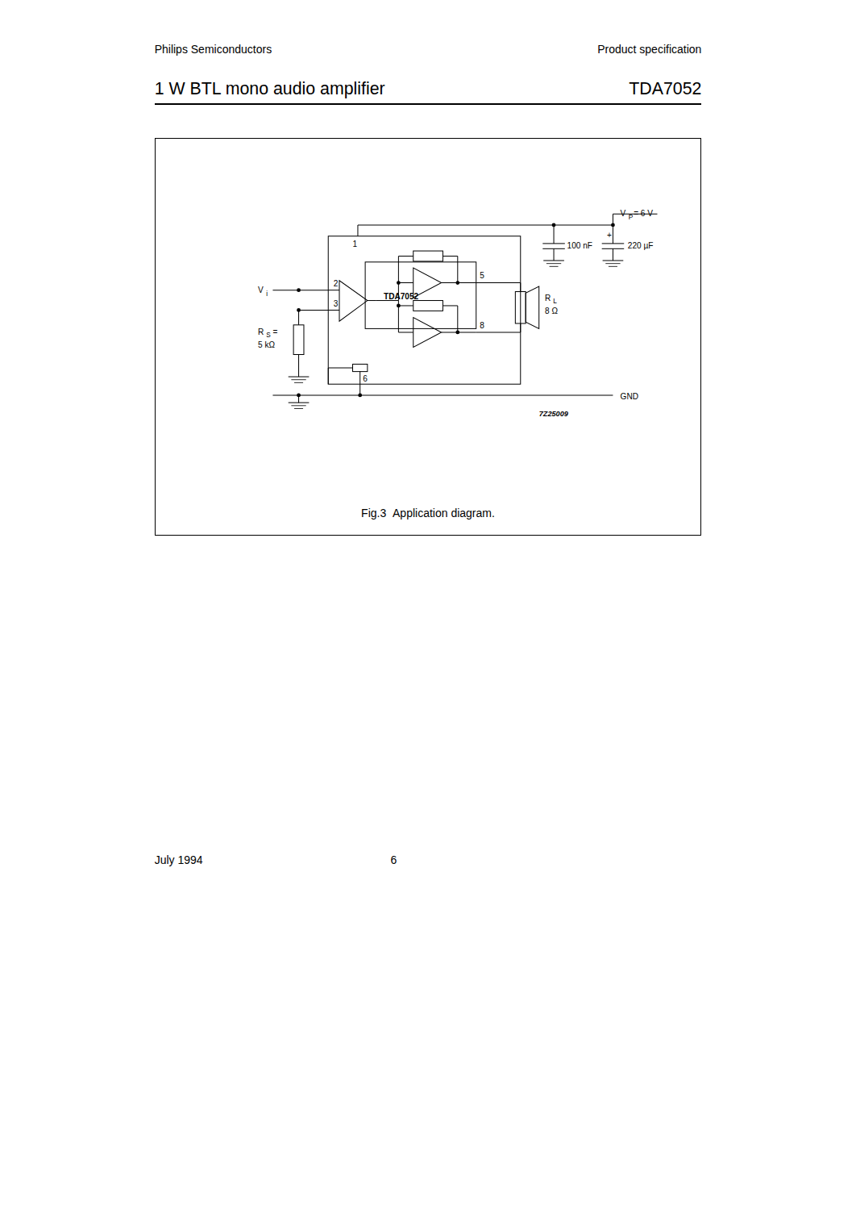Philips Semiconductors
Product specification
1 W BTL mono audio amplifier
TDA7052
TDA7052 1 V P = 6 V 100 nF + 220 µF V i 2 3 R S = 5 kΩ 5 8 R L 8 Ω 6 GND 7Z25009
Fig.3 Application diagram.
July 1994
6